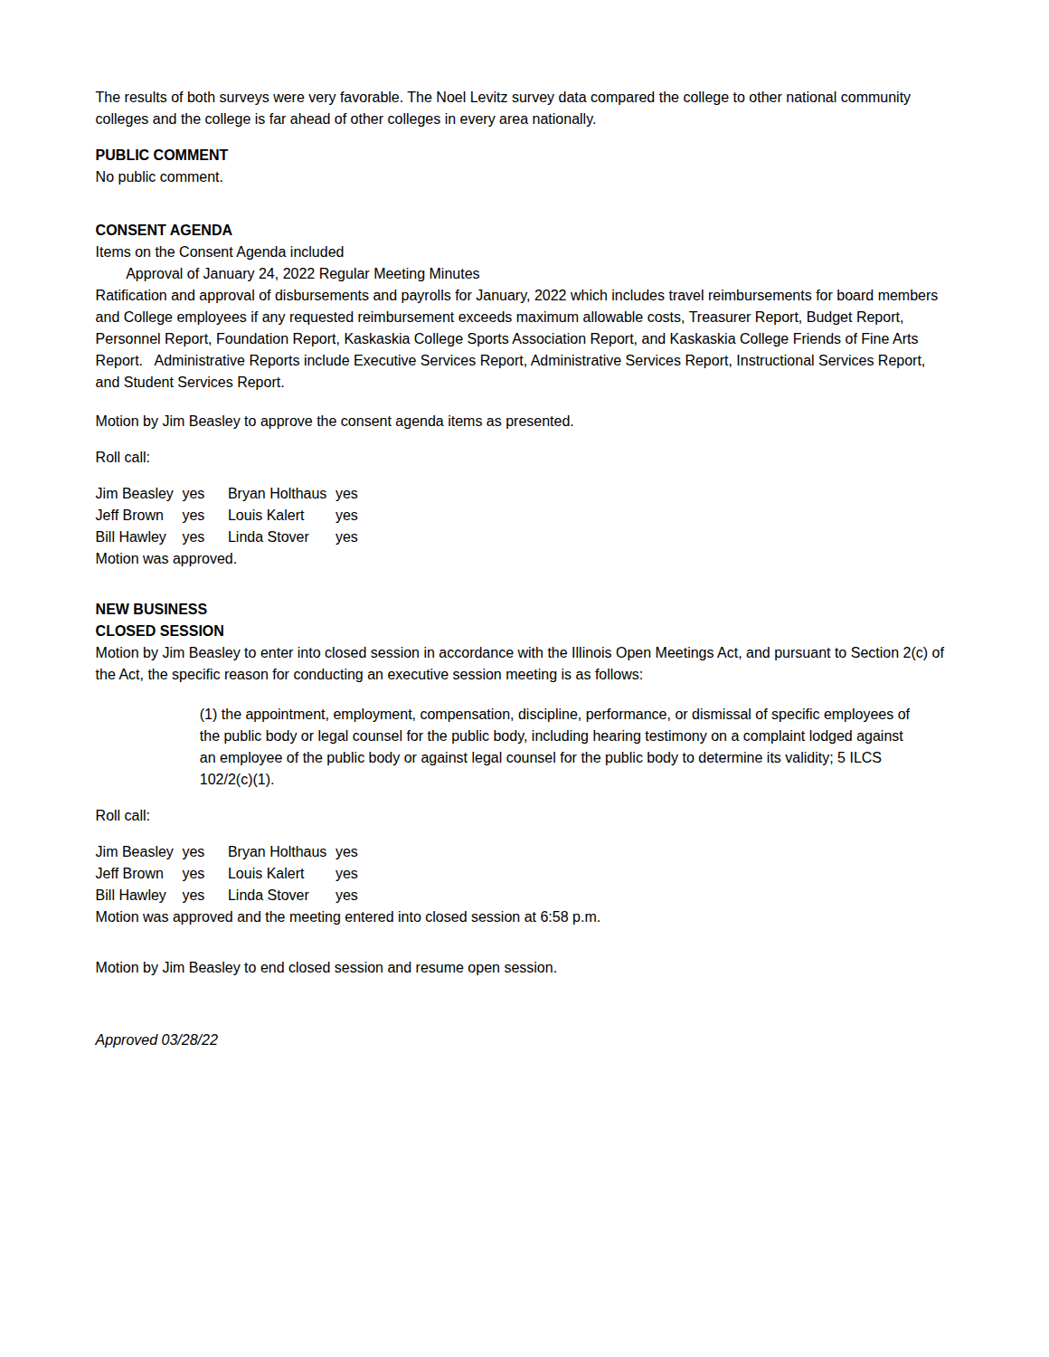The results of both surveys were very favorable. The Noel Levitz survey data compared the college to other national community colleges and the college is far ahead of other colleges in every area nationally.
Public Comment
No public comment.
Consent Agenda
Items on the Consent Agenda included
Approval of January 24, 2022 Regular Meeting Minutes
Ratification and approval of disbursements and payrolls for January, 2022 which includes travel reimbursements for board members and College employees if any requested reimbursement exceeds maximum allowable costs, Treasurer Report, Budget Report, Personnel Report, Foundation Report, Kaskaskia College Sports Association Report, and Kaskaskia College Friends of Fine Arts Report. Administrative Reports include Executive Services Report, Administrative Services Report, Instructional Services Report, and Student Services Report.
Motion by Jim Beasley to approve the consent agenda items as presented.
Roll call:
| Jim Beasley | yes | Bryan Holthaus | yes |
| Jeff Brown | yes | Louis Kalert | yes |
| Bill Hawley | yes | Linda Stover | yes |
Motion was approved.
New Business
Closed Session
Motion by Jim Beasley to enter into closed session in accordance with the Illinois Open Meetings Act, and pursuant to Section 2(c) of the Act, the specific reason for conducting an executive session meeting is as follows:
(1) the appointment, employment, compensation, discipline, performance, or dismissal of specific employees of the public body or legal counsel for the public body, including hearing testimony on a complaint lodged against an employee of the public body or against legal counsel for the public body to determine its validity; 5 ILCS 102/2(c)(1).
Roll call:
| Jim Beasley | yes | Bryan Holthaus | yes |
| Jeff Brown | yes | Louis Kalert | yes |
| Bill Hawley | yes | Linda Stover | yes |
Motion was approved and the meeting entered into closed session at 6:58 p.m.
Motion by Jim Beasley to end closed session and resume open session.
Approved 03/28/22